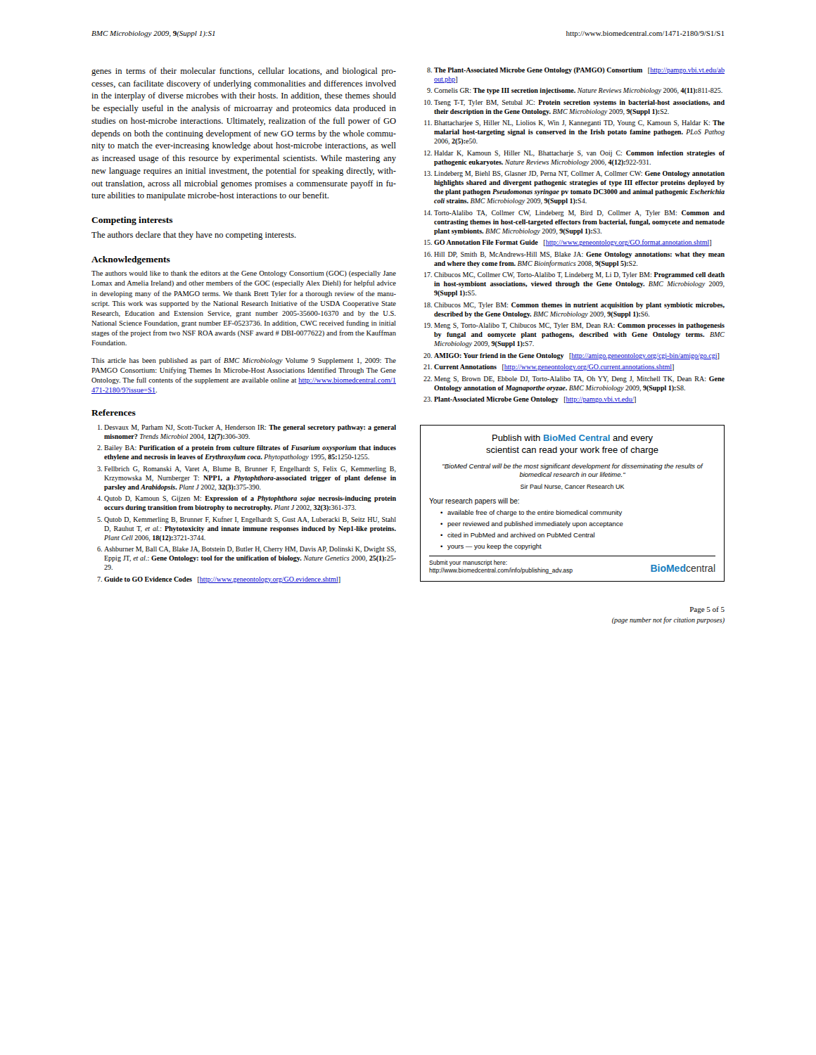BMC Microbiology 2009, 9(Suppl 1):S1
http://www.biomedcentral.com/1471-2180/9/S1/S1
genes in terms of their molecular functions, cellular locations, and biological processes, can facilitate discovery of underlying commonalities and differences involved in the interplay of diverse microbes with their hosts. In addition, these themes should be especially useful in the analysis of microarray and proteomics data produced in studies on host-microbe interactions. Ultimately, realization of the full power of GO depends on both the continuing development of new GO terms by the whole community to match the ever-increasing knowledge about host-microbe interactions, as well as increased usage of this resource by experimental scientists. While mastering any new language requires an initial investment, the potential for speaking directly, without translation, across all microbial genomes promises a commensurate payoff in future abilities to manipulate microbe-host interactions to our benefit.
Competing interests
The authors declare that they have no competing interests.
Acknowledgements
The authors would like to thank the editors at the Gene Ontology Consortium (GOC) (especially Jane Lomax and Amelia Ireland) and other members of the GOC (especially Alex Diehl) for helpful advice in developing many of the PAMGO terms. We thank Brett Tyler for a thorough review of the manuscript. This work was supported by the National Research Initiative of the USDA Cooperative State Research, Education and Extension Service, grant number 2005-35600-16370 and by the U.S. National Science Foundation, grant number EF-0523736. In addition, CWC received funding in initial stages of the project from two NSF ROA awards (NSF award # DBI-0077622) and from the Kauffman Foundation.
This article has been published as part of BMC Microbiology Volume 9 Supplement 1, 2009: The PAMGO Consortium: Unifying Themes In Microbe-Host Associations Identified Through The Gene Ontology. The full contents of the supplement are available online at http://www.biomedcentral.com/1471-2180/9?issue=S1.
References
Desvaux M, Parham NJ, Scott-Tucker A, Henderson IR: The general secretory pathway: a general misnomer? Trends Microbiol 2004, 12(7): 306-309.
Bailey BA: Purification of a protein from culture filtrates of Fusarium oxysporium that induces ethylene and necrosis in leaves of Erythroxylum coca. Phytopathology 1995, 85: 1250-1255.
Fellbrich G, Romanski A, Varet A, Blume B, Brunner F, Engelhardt S, Felix G, Kemmerling B, Krzymowska M, Nurnberger T: NPP1, a Phytophthora-associated trigger of plant defense in parsley and Arabidopsis. Plant J 2002, 32(3): 375-390.
Qutob D, Kamoun S, Gijzen M: Expression of a Phytophthora sojae necrosis-inducing protein occurs during transition from biotrophy to necrotrophy. Plant J 2002, 32(3): 361-373.
Qutob D, Kemmerling B, Brunner F, Kufner I, Engelhardt S, Gust AA, Luberacki B, Seitz HU, Stahl D, Rauhut T, et al.: Phytotoxicity and innate immune responses induced by Nep1-like proteins. Plant Cell 2006, 18(12): 3721-3744.
Ashburner M, Ball CA, Blake JA, Botstein D, Butler H, Cherry HM, Davis AP, Dolinski K, Dwight SS, Eppig JT, et al.: Gene Ontology: tool for the unification of biology. Nature Genetics 2000, 25(1): 25-29.
Guide to GO Evidence Codes [http://www.geneontology.org/GO.evidence.shtml]
The Plant-Associated Microbe Gene Ontology (PAMGO) Consortium [http://pamgo.vbi.vt.edu/about.php]
Cornelis GR: The type III secretion injectisome. Nature Reviews Microbiology 2006, 4(11): 811-825.
Tseng T-T, Tyler BM, Setubal JC: Protein secretion systems in bacterial-host associations, and their description in the Gene Ontology. BMC Microbiology 2009, 9(Suppl 1): S2.
Bhattacharjee S, Hiller NL, Liolios K, Win J, Kanneganti TD, Young C, Kamoun S, Haldar K: The malarial host-targeting signal is conserved in the Irish potato famine pathogen. PLoS Pathog 2006, 2(5): e50.
Haldar K, Kamoun S, Hiller NL, Bhattacharje S, van Ooij C: Common infection strategies of pathogenic eukaryotes. Nature Reviews Microbiology 2006, 4(12): 922-931.
Lindeberg M, Biehl BS, Glasner JD, Perna NT, Collmer A, Collmer CW: Gene Ontology annotation highlights shared and divergent pathogenic strategies of type III effector proteins deployed by the plant pathogen Pseudomonas syringae pv tomato DC3000 and animal pathogenic Escherichia coli strains. BMC Microbiology 2009, 9(Suppl 1): S4.
Torto-Alalibo TA, Collmer CW, Lindeberg M, Bird D, Collmer A, Tyler BM: Common and contrasting themes in host-cell-targeted effectors from bacterial, fungal, oomycete and nematode plant symbionts. BMC Microbiology 2009, 9(Suppl 1): S3.
GO Annotation File Format Guide [http://www.geneontology.org/GO.format.annotation.shtml]
Hill DP, Smith B, McAndrews-Hill MS, Blake JA: Gene Ontology annotations: what they mean and where they come from. BMC Bioinformatics 2008, 9(Suppl 5): S2.
Chibucos MC, Collmer CW, Torto-Alalibo T, Lindeberg M, Li D, Tyler BM: Programmed cell death in host-symbiont associations, viewed through the Gene Ontology. BMC Microbiology 2009, 9(Suppl 1): S5.
Chibucos MC, Tyler BM: Common themes in nutrient acquisition by plant symbiotic microbes, described by the Gene Ontology. BMC Microbiology 2009, 9(Suppl 1): S6.
Meng S, Torto-Alalibo T, Chibucos MC, Tyler BM, Dean RA: Common processes in pathogenesis by fungal and oomycete plant pathogens, described with Gene Ontology terms. BMC Microbiology 2009, 9(Suppl 1): S7.
AMIGO: Your friend in the Gene Ontology [http://amigo.geneontology.org/cgi-bin/amigo/go.cgi]
Current Annotations [http://www.geneontology.org/GO.current.annotations.shtml]
Meng S, Brown DE, Ebbole DJ, Torto-Alalibo TA, Oh YY, Deng J, Mitchell TK, Dean RA: Gene Ontology annotation of Magnaporthe oryzae. BMC Microbiology 2009, 9(Suppl 1): S8.
Plant-Associated Microbe Gene Ontology [http://pamgo.vbi.vt.edu/]
Publish with Bio Med Central and every
scientist can read your work free of charge
"BioMed Central will be the most significant development for disseminating the results of biomedical research in our lifetime."
Sir Paul Nurse, Cancer Research UK
Your research papers will be:
available free of charge to the entire biomedical community
peer reviewed and published immediately upon acceptance
cited in PubMed and archived on PubMed Central
yours — you keep the copyright
Submit your manuscript here:
http://www.biomedcentral.com/info/publishing_adv.asp
BioMed central
Page 5 of 5
(page number not for citation purposes)